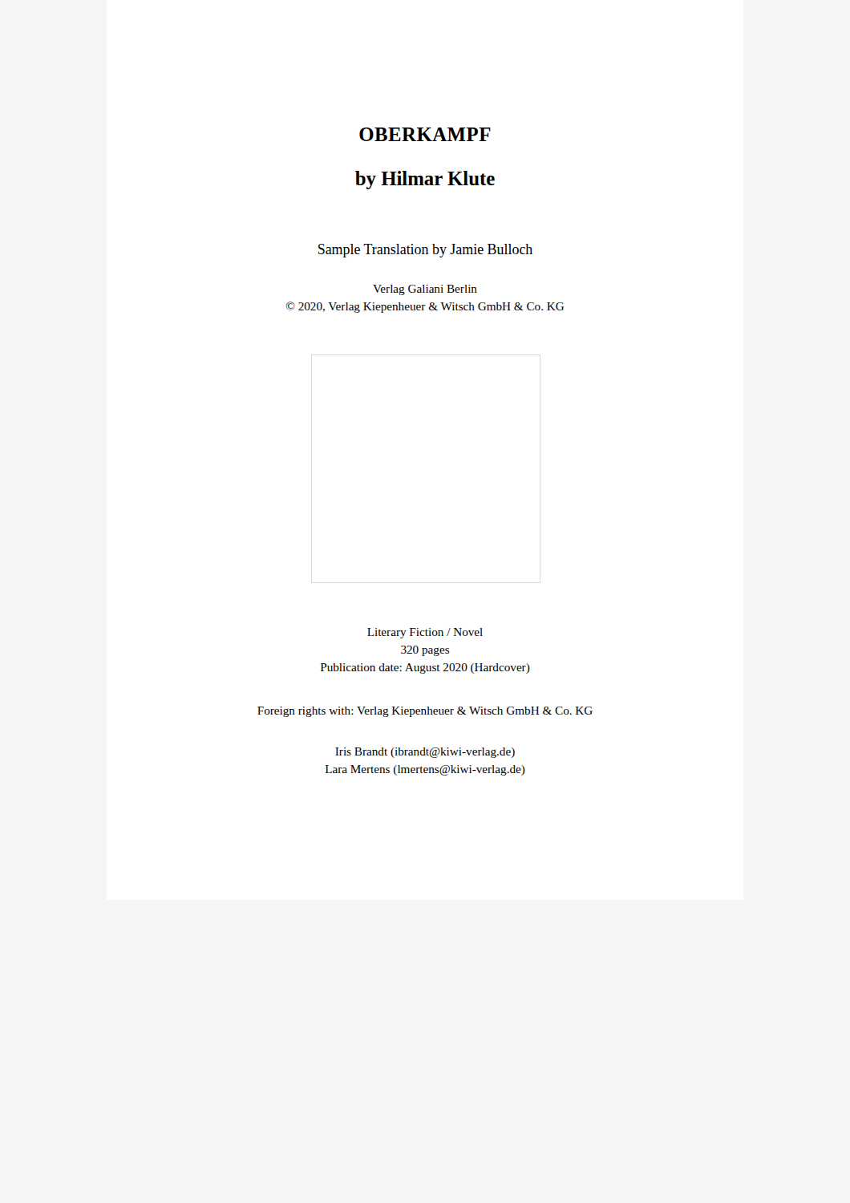OBERKAMPF
by Hilmar Klute
Sample Translation by Jamie Bulloch
Verlag Galiani Berlin
© 2020, Verlag Kiepenheuer & Witsch GmbH & Co. KG
Literary Fiction / Novel
320 pages
Publication date: August 2020 (Hardcover)
Foreign rights with: Verlag Kiepenheuer & Witsch GmbH & Co. KG
Iris Brandt (ibrandt@kiwi-verlag.de)
Lara Mertens (lmertens@kiwi-verlag.de)